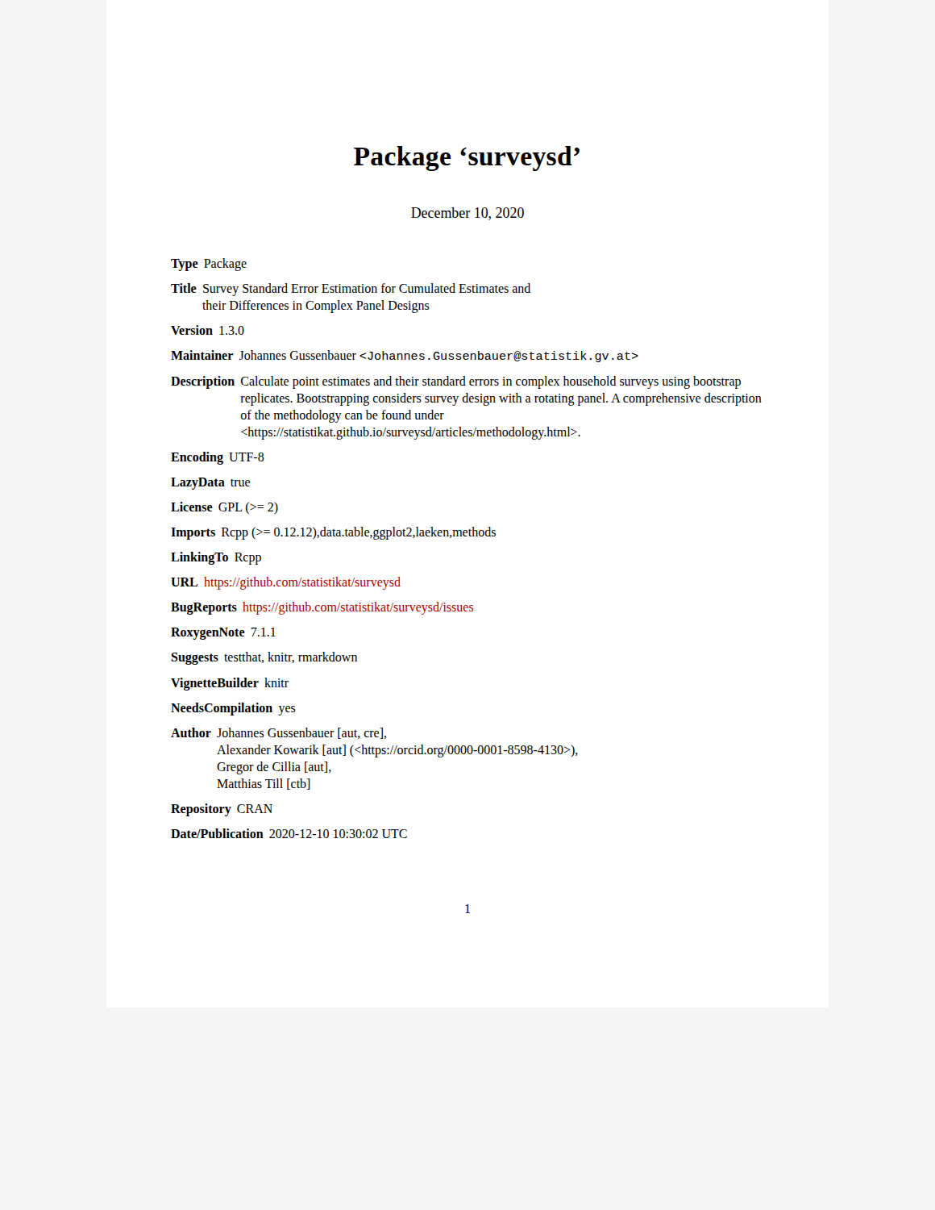Package ‘surveysd’
December 10, 2020
Type
Package
Title
Survey Standard Error Estimation for Cumulated Estimates and
their Differences in Complex Panel Designs
Version
1.3.0
Maintainer
Johannes Gussenbauer <Johannes.Gussenbauer@statistik.gv.at>
Description
Calculate point estimates and their standard errors in complex household surveys using bootstrap replicates. Bootstrapping considers survey design with a rotating panel. A comprehensive description of the methodology can be found under <https://statistikat.github.io/surveysd/articles/methodology.html>.
Encoding
UTF-8
LazyData
true
License
GPL (>= 2)
Imports
Rcpp (>= 0.12.12),data.table,ggplot2,laeken,methods
LinkingTo
Rcpp
URL
https://github.com/statistikat/surveysd
BugReports
https://github.com/statistikat/surveysd/issues
RoxygenNote
7.1.1
Suggests
testthat, knitr, rmarkdown
VignetteBuilder
knitr
NeedsCompilation
yes
Author
Johannes Gussenbauer [aut, cre], Alexander Kowarik [aut] (<https://orcid.org/0000-0001-8598-4130>), Gregor de Cillia [aut], Matthias Till [ctb]
Repository
CRAN
Date/Publication
2020-12-10 10:30:02 UTC
1